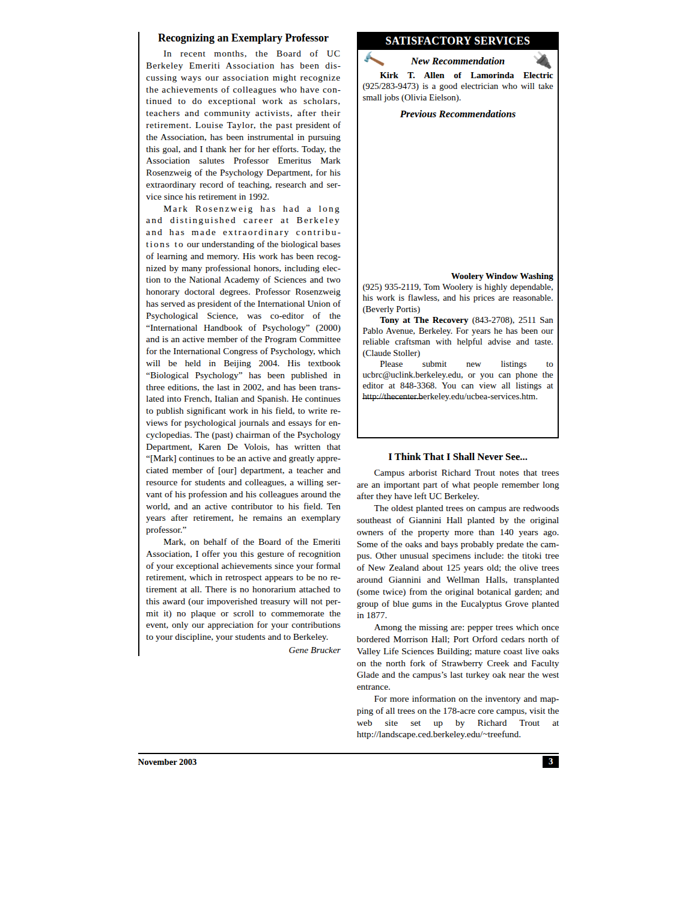Recognizing an Exemplary Professor
In recent months, the Board of UC Berkeley Emeriti Association has been discussing ways our association might recognize the achievements of colleagues who have continued to do exceptional work as scholars, teachers and community activists, after their retirement. Louise Taylor, the past president of the Association, has been instrumental in pursuing this goal, and I thank her for her efforts. Today, the Association salutes Professor Emeritus Mark Rosenzweig of the Psychology Department, for his extraordinary record of teaching, research and service since his retirement in 1992.
Mark Rosenzweig has had a long and distinguished career at Berkeley and has made extraordinary contributions to our understanding of the biological bases of learning and memory. His work has been recognized by many professional honors, including election to the National Academy of Sciences and two honorary doctoral degrees. Professor Rosenzweig has served as president of the International Union of Psychological Science, was co-editor of the “International Handbook of Psychology” (2000) and is an active member of the Program Committee for the International Congress of Psychology, which will be held in Beijing 2004. His textbook “Biological Psychology” has been published in three editions, the last in 2002, and has been translated into French, Italian and Spanish. He continues to publish significant work in his field, to write reviews for psychological journals and essays for encyclopedias. The (past) chairman of the Psychology Department, Karen De Volois, has written that “[Mark] continues to be an active and greatly appreciated member of [our] department, a teacher and resource for students and colleagues, a willing servant of his profession and his colleagues around the world, and an active contributor to his field. Ten years after retirement, he remains an exemplary professor.”
Mark, on behalf of the Board of the Emeriti Association, I offer you this gesture of recognition of your exceptional achievements since your formal retirement, which in retrospect appears to be no retirement at all. There is no honorarium attached to this award (our impoverished treasury will not permit it) no plaque or scroll to commemorate the event, only our appreciation for your contributions to your discipline, your students and to Berkeley.
Gene Brucker
SATISFACTORY SERVICES
🔨 🔌
New Recommendation
Kirk T. Allen of Lamorinda Electric (925/283-9473) is a good electrician who will take small jobs (Olivia Eielson).
Previous Recommendations
Woolery Window Washing
(925) 935-2119, Tom Woolery is highly dependable, his work is flawless, and his prices are reasonable. (Beverly Portis)
Tony at The Recovery (843-2708), 2511 San Pablo Avenue, Berkeley. For years he has been our reliable craftsman with helpful advise and taste. (Claude Stoller)
Please submit new listings to ucbrc@uclink.berkeley.edu, or you can phone the editor at 848-3368. You can view all listings at http://thecenter.berkeley.edu/ucbea-services.htm.
I Think That I Shall Never See...
Campus arborist Richard Trout notes that trees are an important part of what people remember long after they have left UC Berkeley.
The oldest planted trees on campus are redwoods southeast of Giannini Hall planted by the original owners of the property more than 140 years ago. Some of the oaks and bays probably predate the campus. Other unusual specimens include: the titoki tree of New Zealand about 125 years old; the olive trees around Giannini and Wellman Halls, transplanted (some twice) from the original botanical garden; and group of blue gums in the Eucalyptus Grove planted in 1877.
Among the missing are: pepper trees which once bordered Morrison Hall; Port Orford cedars north of Valley Life Sciences Building; mature coast live oaks on the north fork of Strawberry Creek and Faculty Glade and the campus’s last turkey oak near the west entrance.
For more information on the inventory and mapping of all trees on the 178-acre core campus, visit the web site set up by Richard Trout at http://landscape.ced.berkeley.edu/~treefund.
November 2003
3